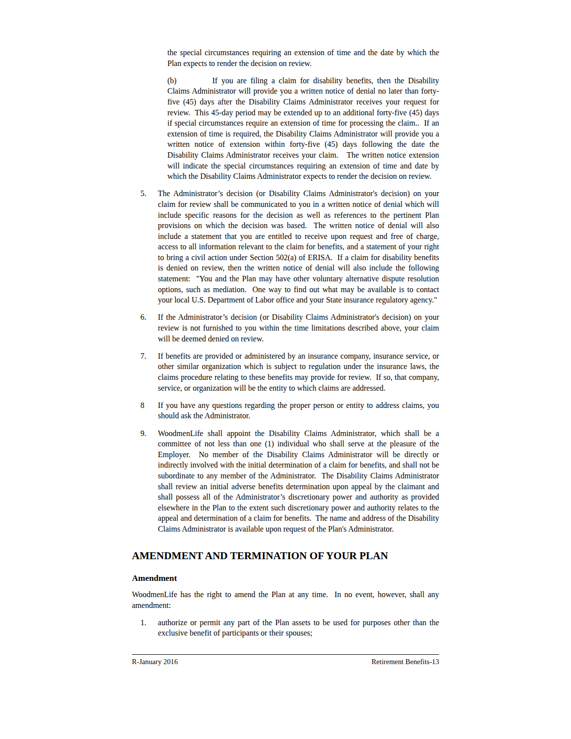the special circumstances requiring an extension of time and the date by which the Plan expects to render the decision on review.
(b) If you are filing a claim for disability benefits, then the Disability Claims Administrator will provide you a written notice of denial no later than forty-five (45) days after the Disability Claims Administrator receives your request for review. This 45-day period may be extended up to an additional forty-five (45) days if special circumstances require an extension of time for processing the claim.. If an extension of time is required, the Disability Claims Administrator will provide you a written notice of extension within forty-five (45) days following the date the Disability Claims Administrator receives your claim. The written notice extension will indicate the special circumstances requiring an extension of time and date by which the Disability Claims Administrator expects to render the decision on review.
5. The Administrator’s decision (or Disability Claims Administrator's decision) on your claim for review shall be communicated to you in a written notice of denial which will include specific reasons for the decision as well as references to the pertinent Plan provisions on which the decision was based. The written notice of denial will also include a statement that you are entitled to receive upon request and free of charge, access to all information relevant to the claim for benefits, and a statement of your right to bring a civil action under Section 502(a) of ERISA. If a claim for disability benefits is denied on review, then the written notice of denial will also include the following statement: "You and the Plan may have other voluntary alternative dispute resolution options, such as mediation. One way to find out what may be available is to contact your local U.S. Department of Labor office and your State insurance regulatory agency."
6. If the Administrator’s decision (or Disability Claims Administrator's decision) on your review is not furnished to you within the time limitations described above, your claim will be deemed denied on review.
7. If benefits are provided or administered by an insurance company, insurance service, or other similar organization which is subject to regulation under the insurance laws, the claims procedure relating to these benefits may provide for review. If so, that company, service, or organization will be the entity to which claims are addressed.
8 If you have any questions regarding the proper person or entity to address claims, you should ask the Administrator.
9. WoodmenLife shall appoint the Disability Claims Administrator, which shall be a committee of not less than one (1) individual who shall serve at the pleasure of the Employer. No member of the Disability Claims Administrator will be directly or indirectly involved with the initial determination of a claim for benefits, and shall not be subordinate to any member of the Administrator. The Disability Claims Administrator shall review an initial adverse benefits determination upon appeal by the claimant and shall possess all of the Administrator’s discretionary power and authority as provided elsewhere in the Plan to the extent such discretionary power and authority relates to the appeal and determination of a claim for benefits. The name and address of the Disability Claims Administrator is available upon request of the Plan's Administrator.
AMENDMENT AND TERMINATION OF YOUR PLAN
Amendment
WoodmenLife has the right to amend the Plan at any time. In no event, however, shall any amendment:
1. authorize or permit any part of the Plan assets to be used for purposes other than the exclusive benefit of participants or their spouses;
R-January 2016 Retirement Benefits-13